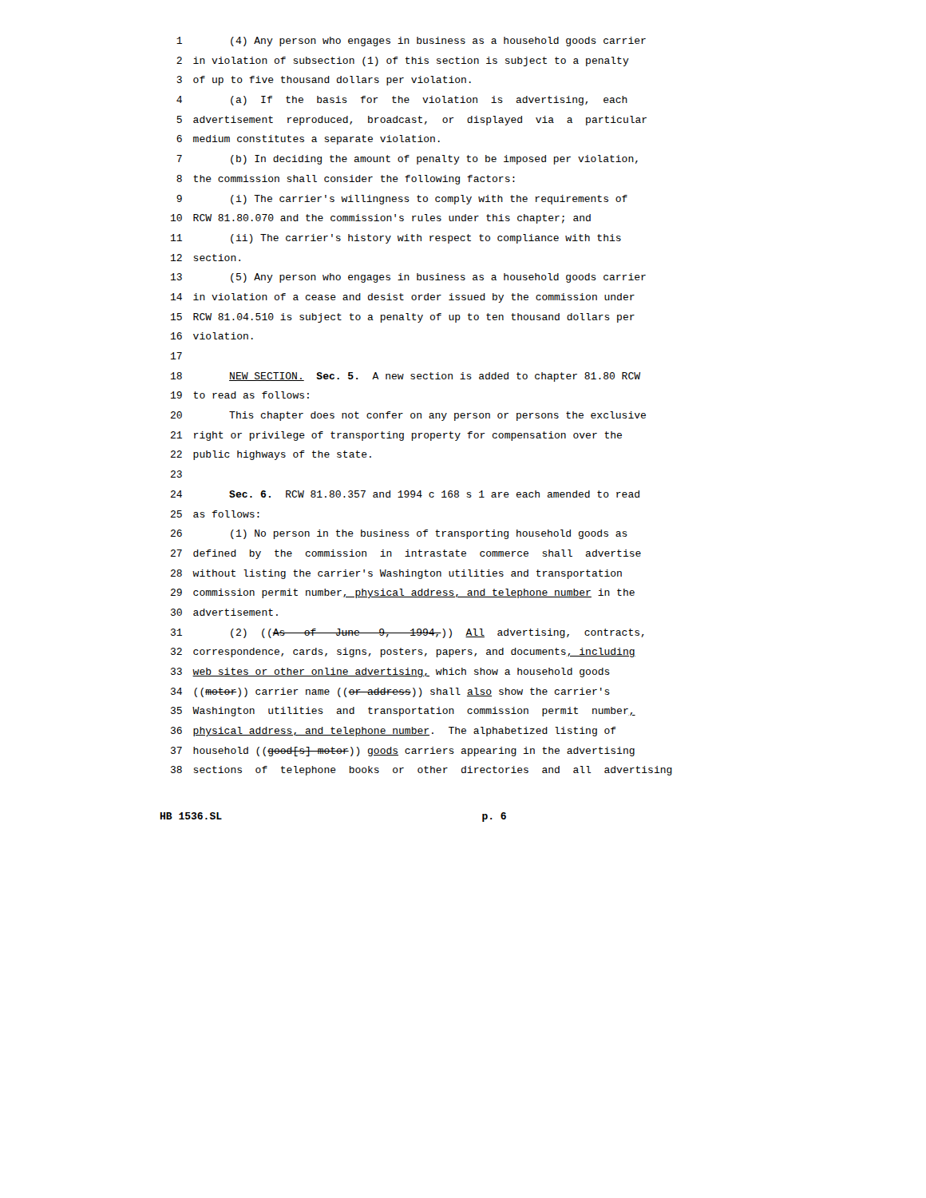(4) Any person who engages in business as a household goods carrier
in violation of subsection (1) of this section is subject to a penalty
of up to five thousand dollars per violation.
(a) If the basis for the violation is advertising, each
advertisement reproduced, broadcast, or displayed via a particular
medium constitutes a separate violation.
(b) In deciding the amount of penalty to be imposed per violation,
the commission shall consider the following factors:
(i) The carrier's willingness to comply with the requirements of
RCW 81.80.070 and the commission's rules under this chapter; and
(ii) The carrier's history with respect to compliance with this
section.
(5) Any person who engages in business as a household goods carrier
in violation of a cease and desist order issued by the commission under
RCW 81.04.510 is subject to a penalty of up to ten thousand dollars per
violation.
NEW SECTION. Sec. 5. A new section is added to chapter 81.80 RCW
to read as follows:
This chapter does not confer on any person or persons the exclusive
right or privilege of transporting property for compensation over the
public highways of the state.
Sec. 6. RCW 81.80.357 and 1994 c 168 s 1 are each amended to read
as follows:
(1) No person in the business of transporting household goods as
defined by the commission in intrastate commerce shall advertise
without listing the carrier's Washington utilities and transportation
commission permit number, physical address, and telephone number in the
advertisement.
(2) ((As — of — June — 9, — 1994,)) All advertising, contracts,
correspondence, cards, signs, posters, papers, and documents, including
web sites or other online advertising, which show a household goods
((motor)) carrier name ((or address)) shall also show the carrier's
Washington utilities and transportation commission permit number,
physical address, and telephone number. The alphabetized listing of
household ((good[s] motor)) goods carriers appearing in the advertising
sections of telephone books or other directories and all advertising
HB 1536.SL p. 6